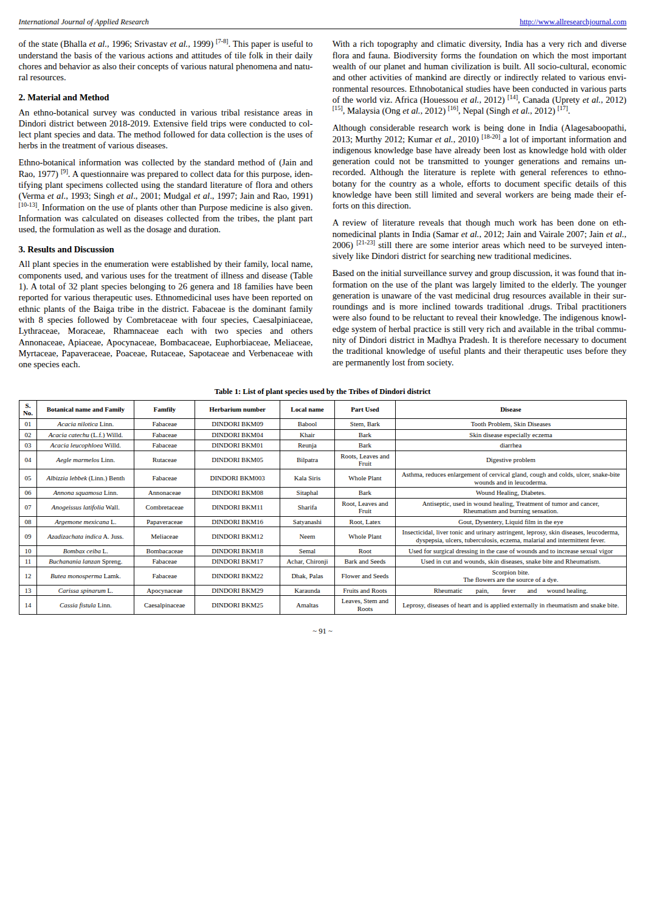International Journal of Applied Research http://www.allresearchjournal.com
of the state (Bhalla et al., 1996; Srivastav et al., 1999) [7-8]. This paper is useful to understand the basis of the various actions and attitudes of tile folk in their daily chores and behavior as also their concepts of various natural phenomena and natural resources.
2. Material and Method
An ethno-botanical survey was conducted in various tribal resistance areas in Dindori district between 2018-2019. Extensive field trips were conducted to collect plant species and data. The method followed for data collection is the uses of herbs in the treatment of various diseases.
Ethno-botanical information was collected by the standard method of (Jain and Rao, 1977) [9]. A questionnaire was prepared to collect data for this purpose, identifying plant specimens collected using the standard literature of flora and others (Verma et al., 1993; Singh et al., 2001; Mudgal et al., 1997; Jain and Rao, 1991) [10-13]. Information on the use of plants other than Purpose medicine is also given. Information was calculated on diseases collected from the tribes, the plant part used, the formulation as well as the dosage and duration.
3. Results and Discussion
All plant species in the enumeration were established by their family, local name, components used, and various uses for the treatment of illness and disease (Table 1). A total of 32 plant species belonging to 26 genera and 18 families have been reported for various therapeutic uses. Ethnomedicinal uses have been reported on ethnic plants of the Baiga tribe in the district. Fabaceae is the dominant family with 8 species followed by Combretaceae with four species, Caesalpiniaceae, Lythraceae, Moraceae, Rhamnaceae each with two species and others Annonaceae, Apiaceae, Apocynaceae, Bombacaceae, Euphorbiaceae, Meliaceae, Myrtaceae, Papaveraceae, Poaceae, Rutaceae, Sapotaceae and Verbenaceae with one species each.
With a rich topography and climatic diversity, India has a very rich and diverse flora and fauna. Biodiversity forms the foundation on which the most important wealth of our planet and human civilization is built. All socio-cultural, economic and other activities of mankind are directly or indirectly related to various environmental resources. Ethnobotanical studies have been conducted in various parts of the world viz. Africa (Houessou et al., 2012) [14], Canada (Uprety et al., 2012) [15], Malaysia (Ong et al., 2012) [16], Nepal (Singh et al., 2012) [17].
Although considerable research work is being done in India (Alagesaboopathi, 2013; Murthy 2012; Kumar et al., 2010) [18-20] a lot of important information and indigenous knowledge base have already been lost as knowledge hold with older generation could not be transmitted to younger generations and remains unrecorded. Although the literature is replete with general references to ethno-botany for the country as a whole, efforts to document specific details of this knowledge have been still limited and several workers are being made their efforts on this direction.
A review of literature reveals that though much work has been done on ethnomedicinal plants in India (Samar et al., 2012; Jain and Vairale 2007; Jain et al., 2006) [21-23] still there are some interior areas which need to be surveyed intensively like Dindori district for searching new traditional medicines.
Based on the initial surveillance survey and group discussion, it was found that information on the use of the plant was largely limited to the elderly. The younger generation is unaware of the vast medicinal drug resources available in their surroundings and is more inclined towards traditional .drugs. Tribal practitioners were also found to be reluctant to reveal their knowledge. The indigenous knowledge system of herbal practice is still very rich and available in the tribal community of Dindori district in Madhya Pradesh. It is therefore necessary to document the traditional knowledge of useful plants and their therapeutic uses before they are permanently lost from society.
Table 1: List of plant species used by the Tribes of Dindori district
| S. No. | Botanical name and Family | Famfily | Herbarium number | Local name | Part Used | Disease |
| --- | --- | --- | --- | --- | --- | --- |
| 01 | Acacia nilotica Linn. | Fabaceae | DINDORI BKM09 | Babool | Stem, Bark | Tooth Problem, Skin Diseases |
| 02 | Acacia catechu (L.f.) Willd. | Fabaceae | DINDORI BKM04 | Khair | Bark | Skin disease especially eczema |
| 03 | Acacia leucophloea Willd. | Fabaceae | DINDORI BKM01 | Reunja | Bark | diarrhea |
| 04 | Aegle marmelos Linn. | Rutaceae | DINDORI BKM05 | Bilpatra | Roots, Leaves and Fruit | Digestive problem |
| 05 | Albizzia lebbek (Linn.) Benth | Fabaceae | DINDORI BKM003 | Kala Siris | Whole Plant | Asthma, reduces enlargement of cervical gland, cough and colds, ulcer, snake-bite wounds and in leucoderma. |
| 06 | Annona squamosa Linn. | Annonaceae | DINDORI BKM08 | Sitaphal | Bark | Wound Healing, Diabetes. |
| 07 | Anogeissus latifolia Wall. | Combretaceae | DINDORI BKM11 | Sharifa | Root, Leaves and Fruit | Antiseptic, used in wound healing, Treatment of tumor and cancer, Rheumatism and burning sensation. |
| 08 | Argemone mexicana L. | Papaveraceae | DINDORI BKM16 | Satyanashi | Root, Latex | Gout, Dysentery, Liquid film in the eye |
| 09 | Azadizachata indica A. Juss. | Meliaceae | DINDORI BKM12 | Neem | Whole Plant | Insecticidal, liver tonic and urinary astringent, leprosy, skin diseases, leucoderma, dyspepsia, ulcers, tuberculosis, eczema, malarial and intermittent fever. |
| 10 | Bombax ceiba L. | Bombacaceae | DINDORI BKM18 | Semal | Root | Used for surgical dressing in the case of wounds and to increase sexual vigor |
| 11 | Buchanania lanzan Spreng. | Fabaceae | DINDORI BKM17 | Achar, Chironji | Bark and Seeds | Used in cut and wounds, skin diseases, snake bite and Rheumatism. |
| 12 | Butea monosperma Lamk. | Fabaceae | DINDORI BKM22 | Dhak, Palas | Flower and Seeds | Scorpion bite. The flowers are the source of a dye. |
| 13 | Carissa spinarum L. | Apocynaceae | DINDORI BKM29 | Karaunda | Fruits and Roots | Rheumatic pain, fever and wound healing. |
| 14 | Cassia fistula Linn. | Caesalpinaceae | DINDORI BKM25 | Amaltas | Leaves, Stem and Roots | Leprosy, diseases of heart and is applied externally in rheumatism and snake bite. |
~ 91 ~